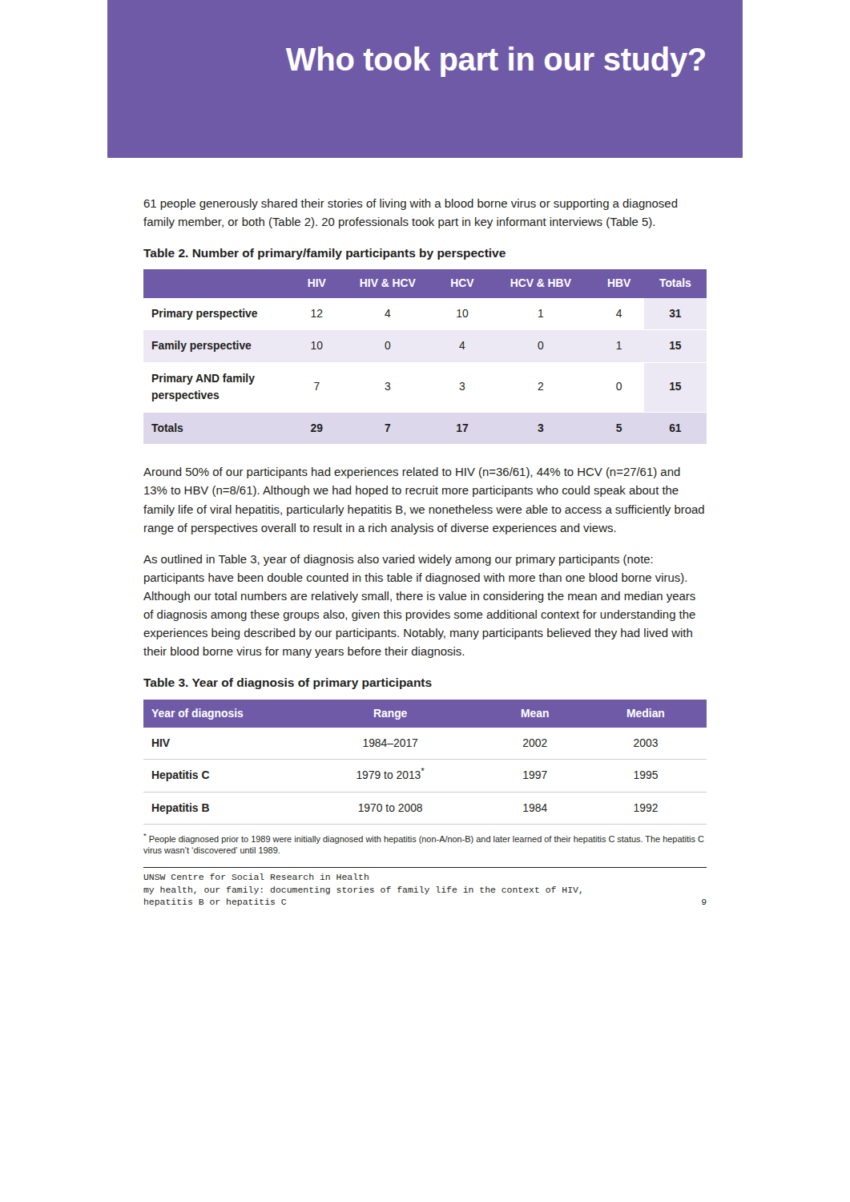Who took part in our study?
61 people generously shared their stories of living with a blood borne virus or supporting a diagnosed family member, or both (Table 2). 20 professionals took part in key informant interviews (Table 5).
Table 2. Number of primary/family participants by perspective
| | HIV | HIV & HCV | HCV | HCV & HBV | HBV | Totals |
| --- | --- | --- | --- | --- | --- | --- |
| Primary perspective | 12 | 4 | 10 | 1 | 4 | 31 |
| Family perspective | 10 | 0 | 4 | 0 | 1 | 15 |
| Primary AND family perspectives | 7 | 3 | 3 | 2 | 0 | 15 |
| Totals | 29 | 7 | 17 | 3 | 5 | 61 |
Around 50% of our participants had experiences related to HIV (n=36/61), 44% to HCV (n=27/61) and 13% to HBV (n=8/61). Although we had hoped to recruit more participants who could speak about the family life of viral hepatitis, particularly hepatitis B, we nonetheless were able to access a sufficiently broad range of perspectives overall to result in a rich analysis of diverse experiences and views.
As outlined in Table 3, year of diagnosis also varied widely among our primary participants (note: participants have been double counted in this table if diagnosed with more than one blood borne virus). Although our total numbers are relatively small, there is value in considering the mean and median years of diagnosis among these groups also, given this provides some additional context for understanding the experiences being described by our participants. Notably, many participants believed they had lived with their blood borne virus for many years before their diagnosis.
Table 3. Year of diagnosis of primary participants
| Year of diagnosis | Range | Mean | Median |
| --- | --- | --- | --- |
| HIV | 1984–2017 | 2002 | 2003 |
| Hepatitis C | 1979 to 2013 * | 1997 | 1995 |
| Hepatitis B | 1970 to 2008 | 1984 | 1992 |
* People diagnosed prior to 1989 were initially diagnosed with hepatitis (non-A/non-B) and later learned of their hepatitis C status. The hepatitis C virus wasn’t ‘discovered’ until 1989.
UNSW Centre for Social Research in Health
my health, our family: documenting stories of family life in the context of HIV, hepatitis B or hepatitis C
9